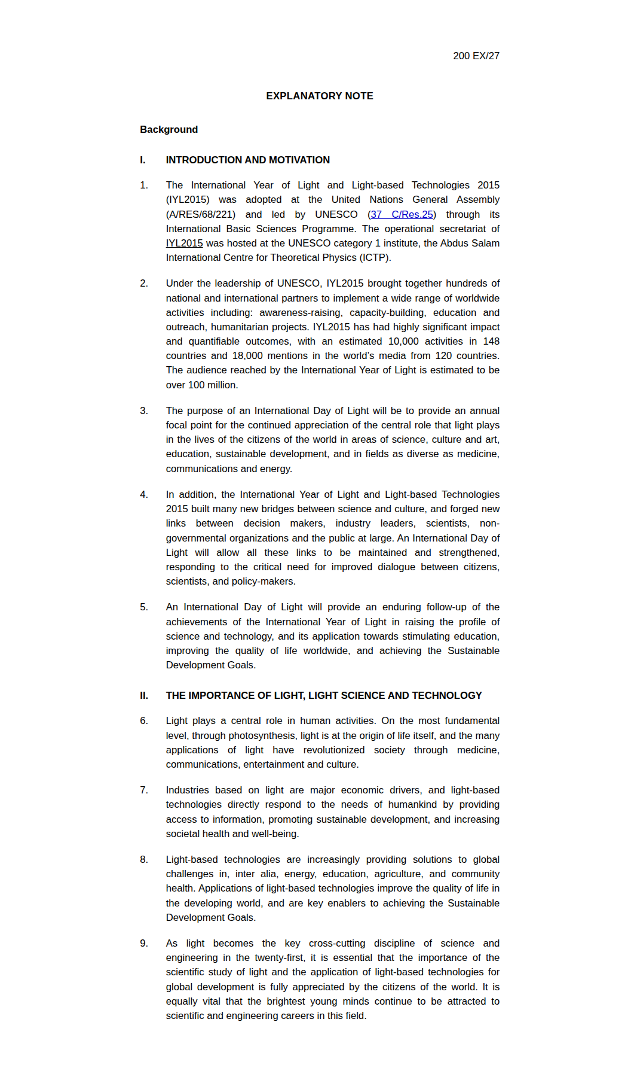200 EX/27
EXPLANATORY NOTE
Background
I. INTRODUCTION AND MOTIVATION
1. The International Year of Light and Light-based Technologies 2015 (IYL2015) was adopted at the United Nations General Assembly (A/RES/68/221) and led by UNESCO (37 C/Res.25) through its International Basic Sciences Programme. The operational secretariat of IYL2015 was hosted at the UNESCO category 1 institute, the Abdus Salam International Centre for Theoretical Physics (ICTP).
2. Under the leadership of UNESCO, IYL2015 brought together hundreds of national and international partners to implement a wide range of worldwide activities including: awareness-raising, capacity-building, education and outreach, humanitarian projects. IYL2015 has had highly significant impact and quantifiable outcomes, with an estimated 10,000 activities in 148 countries and 18,000 mentions in the world’s media from 120 countries. The audience reached by the International Year of Light is estimated to be over 100 million.
3. The purpose of an International Day of Light will be to provide an annual focal point for the continued appreciation of the central role that light plays in the lives of the citizens of the world in areas of science, culture and art, education, sustainable development, and in fields as diverse as medicine, communications and energy.
4. In addition, the International Year of Light and Light-based Technologies 2015 built many new bridges between science and culture, and forged new links between decision makers, industry leaders, scientists, non-governmental organizations and the public at large. An International Day of Light will allow all these links to be maintained and strengthened, responding to the critical need for improved dialogue between citizens, scientists, and policy-makers.
5. An International Day of Light will provide an enduring follow-up of the achievements of the International Year of Light in raising the profile of science and technology, and its application towards stimulating education, improving the quality of life worldwide, and achieving the Sustainable Development Goals.
II. THE IMPORTANCE OF LIGHT, LIGHT SCIENCE AND TECHNOLOGY
6. Light plays a central role in human activities. On the most fundamental level, through photosynthesis, light is at the origin of life itself, and the many applications of light have revolutionized society through medicine, communications, entertainment and culture.
7. Industries based on light are major economic drivers, and light-based technologies directly respond to the needs of humankind by providing access to information, promoting sustainable development, and increasing societal health and well-being.
8. Light-based technologies are increasingly providing solutions to global challenges in, inter alia, energy, education, agriculture, and community health. Applications of light-based technologies improve the quality of life in the developing world, and are key enablers to achieving the Sustainable Development Goals.
9. As light becomes the key cross-cutting discipline of science and engineering in the twenty-first, it is essential that the importance of the scientific study of light and the application of light-based technologies for global development is fully appreciated by the citizens of the world. It is equally vital that the brightest young minds continue to be attracted to scientific and engineering careers in this field.